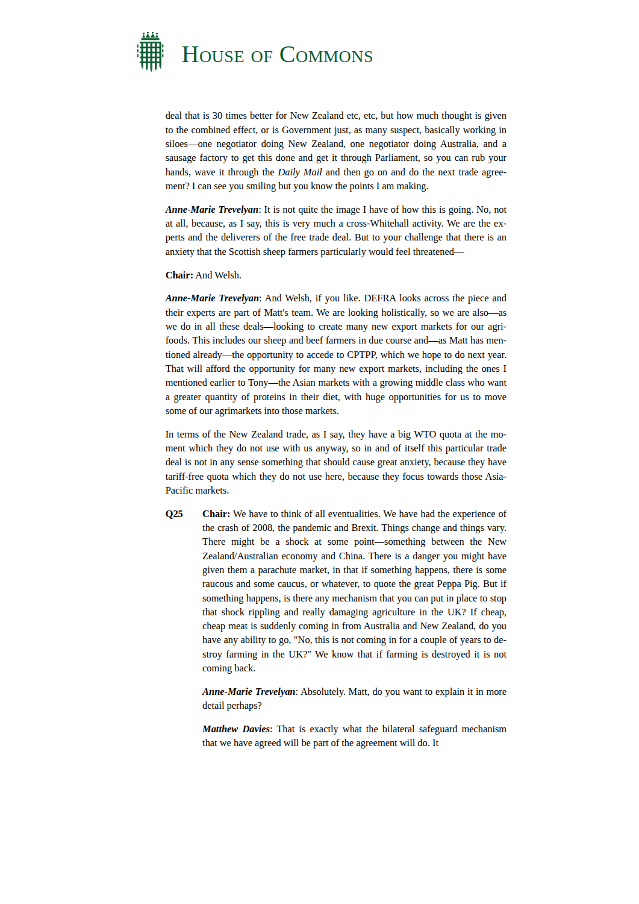House of Commons
deal that is 30 times better for New Zealand etc, etc, but how much thought is given to the combined effect, or is Government just, as many suspect, basically working in siloes—one negotiator doing New Zealand, one negotiator doing Australia, and a sausage factory to get this done and get it through Parliament, so you can rub your hands, wave it through the Daily Mail and then go on and do the next trade agreement? I can see you smiling but you know the points I am making.
Anne-Marie Trevelyan: It is not quite the image I have of how this is going. No, not at all, because, as I say, this is very much a cross-Whitehall activity. We are the experts and the deliverers of the free trade deal. But to your challenge that there is an anxiety that the Scottish sheep farmers particularly would feel threatened—
Chair: And Welsh.
Anne-Marie Trevelyan: And Welsh, if you like. DEFRA looks across the piece and their experts are part of Matt's team. We are looking holistically, so we are also—as we do in all these deals—looking to create many new export markets for our agrifoods. This includes our sheep and beef farmers in due course and—as Matt has mentioned already—the opportunity to accede to CPTPP, which we hope to do next year. That will afford the opportunity for many new export markets, including the ones I mentioned earlier to Tony—the Asian markets with a growing middle class who want a greater quantity of proteins in their diet, with huge opportunities for us to move some of our agrimarkets into those markets.
In terms of the New Zealand trade, as I say, they have a big WTO quota at the moment which they do not use with us anyway, so in and of itself this particular trade deal is not in any sense something that should cause great anxiety, because they have tariff-free quota which they do not use here, because they focus towards those Asia-Pacific markets.
Q25
Chair: We have to think of all eventualities. We have had the experience of the crash of 2008, the pandemic and Brexit. Things change and things vary. There might be a shock at some point—something between the New Zealand/Australian economy and China. There is a danger you might have given them a parachute market, in that if something happens, there is some raucous and some caucus, or whatever, to quote the great Peppa Pig. But if something happens, is there any mechanism that you can put in place to stop that shock rippling and really damaging agriculture in the UK? If cheap, cheap meat is suddenly coming in from Australia and New Zealand, do you have any ability to go, "No, this is not coming in for a couple of years to destroy farming in the UK?" We know that if farming is destroyed it is not coming back.
Anne-Marie Trevelyan: Absolutely. Matt, do you want to explain it in more detail perhaps?
Matthew Davies: That is exactly what the bilateral safeguard mechanism that we have agreed will be part of the agreement will do. It